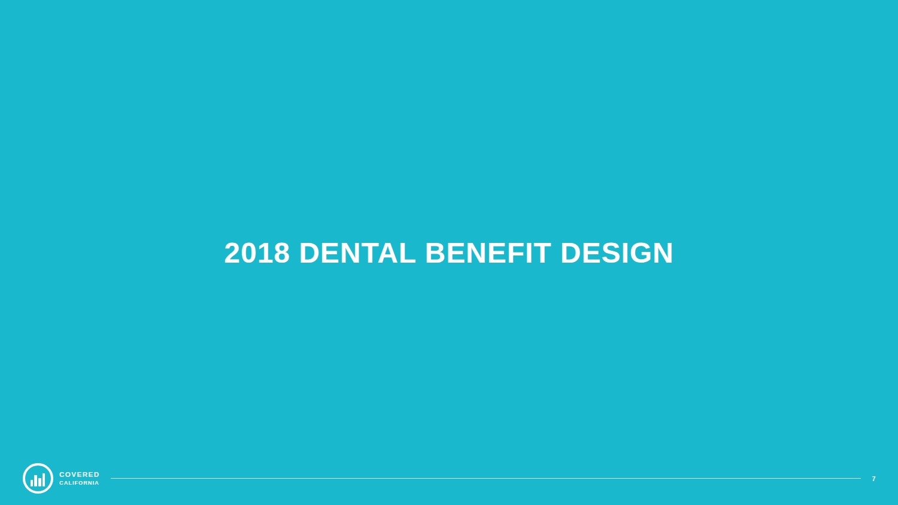2018 DENTAL BENEFIT DESIGN
COVERED
CALIFORNIA
7